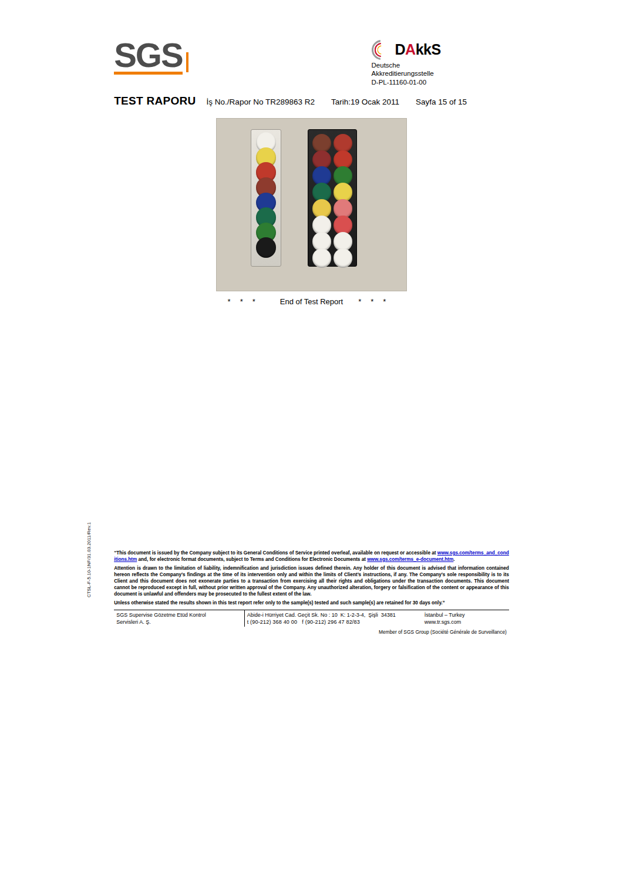SGS
DAkkS
Deutsche
Akkreditierungsstelle
D-PL-11160-01-00
TEST RAPORU İş No./Rapor No TR289863 R2 Tarih:19 Ocak 2011 Sayfa 15 of 15
*** End of Test Report ***
“This document is issued by the Company subject to its General Conditions of Service printed overleaf, available on request or accessible at www.sgs.com/terms_and_conditions.htm and, for electronic format documents, subject to Terms and Conditions for Electronic Documents at www.sgs.com/terms_e-document.htm.
Attention is drawn to the limitation of liability, indemnification and jurisdiction issues defined therein. Any holder of this document is advised that information contained hereon reflects the Company’s findings at the time of its intervention only and within the limits of Client’s instructions, if any. The Company’s sole responsibility is to its Client and this document does not exonerate parties to a transaction from exercising all their rights and obligations under the transaction documents. This document cannot be reproduced except in full, without prior written approval of the Company. Any unauthorized alteration, forgery or falsification of the content or appearance of this document is unlawful and offenders may be prosecuted to the fullest extent of the law.
Unless otherwise stated the results shown in this test report refer only to the sample(s) tested and such sample(s) are retained for 30 days only.”
| SGS Supervise Gözetme Etüd Kontrol Servisleri A. Ş. | Abide-i Hürriyet Cad. Geçit Sk. No : 10 K: 1-2-3-4, Şişli 34381 t (90-212) 368 40 00 f (90-212) 296 47 82/83 | İstanbul – Turkey www.tr.sgs.com |
| | Member of SGS Group (Société Générale de Surveillance) |
CTSL-F-5.10-1NF/31.03.2011/Rev.1